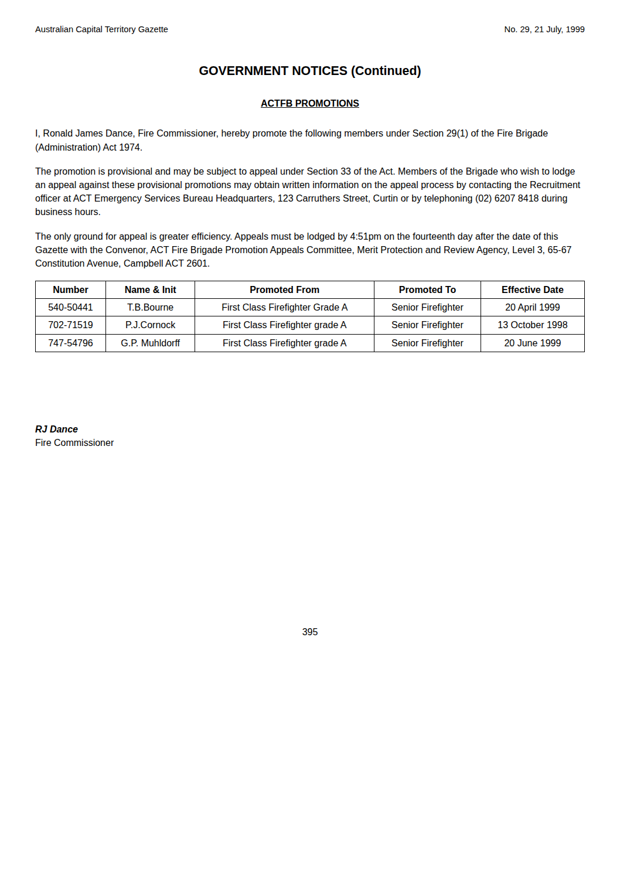Australian Capital Territory Gazette No. 29, 21 July, 1999
GOVERNMENT NOTICES (Continued)
ACTFB PROMOTIONS
I, Ronald James Dance, Fire Commissioner, hereby promote the following members under Section 29(1) of the Fire Brigade (Administration) Act 1974.
The promotion is provisional and may be subject to appeal under Section 33 of the Act. Members of the Brigade who wish to lodge an appeal against these provisional promotions may obtain written information on the appeal process by contacting the Recruitment officer at ACT Emergency Services Bureau Headquarters, 123 Carruthers Street, Curtin or by telephoning (02) 6207 8418 during business hours.
The only ground for appeal is greater efficiency. Appeals must be lodged by 4:51pm on the fourteenth day after the date of this Gazette with the Convenor, ACT Fire Brigade Promotion Appeals Committee, Merit Protection and Review Agency, Level 3, 65-67 Constitution Avenue, Campbell ACT 2601.
| Number | Name & Init | Promoted From | Promoted To | Effective Date |
| --- | --- | --- | --- | --- |
| 540-50441 | T.B.Bourne | First Class Firefighter Grade A | Senior Firefighter | 20 April 1999 |
| 702-71519 | P.J.Cornock | First Class Firefighter grade A | Senior Firefighter | 13 October 1998 |
| 747-54796 | G.P. Muhldorff | First Class Firefighter grade A | Senior Firefighter | 20 June 1999 |
RJ Dance
Fire Commissioner
395